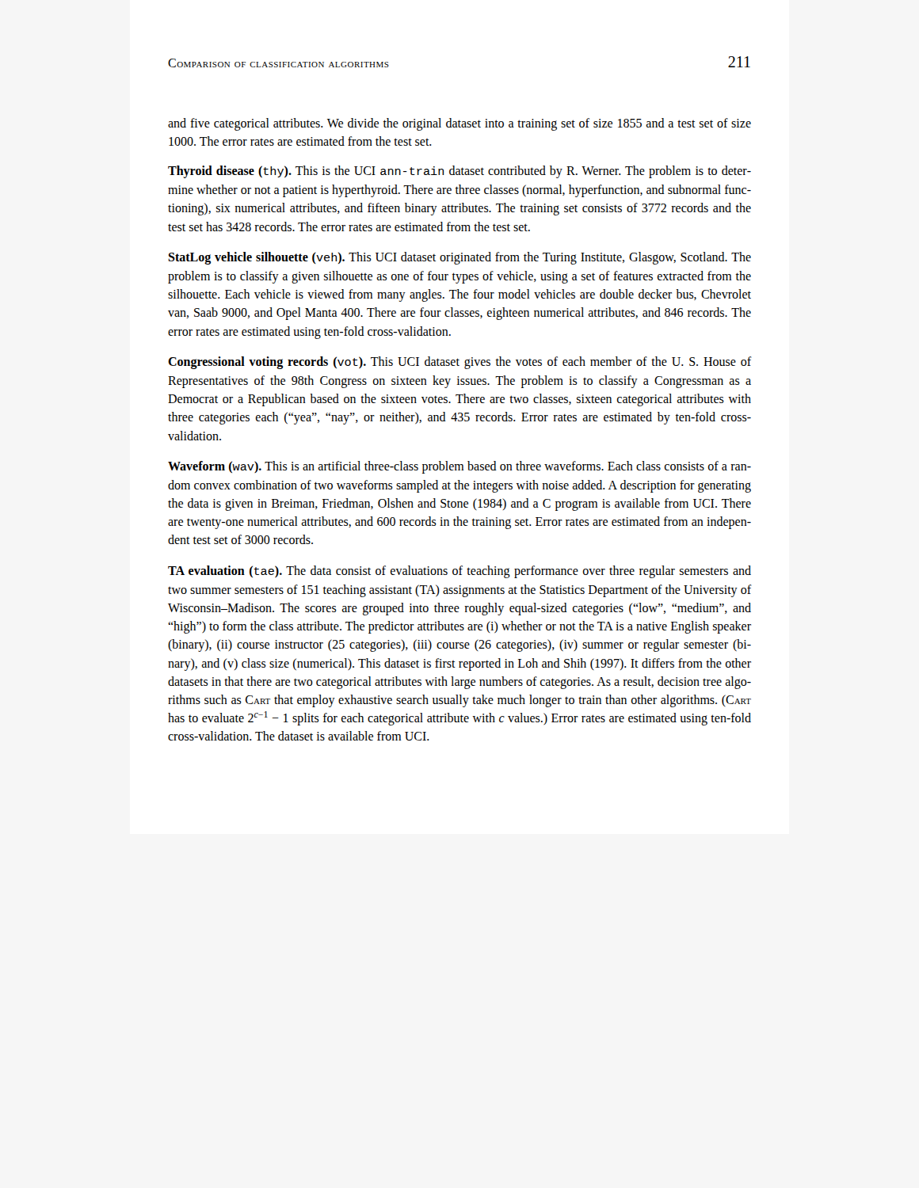Comparison of classification algorithms 211
and five categorical attributes. We divide the original dataset into a training set of size 1855 and a test set of size 1000. The error rates are estimated from the test set.
Thyroid disease (thy). This is the UCI ann-train dataset contributed by R. Werner. The problem is to determine whether or not a patient is hyperthyroid. There are three classes (normal, hyperfunction, and subnormal functioning), six numerical attributes, and fifteen binary attributes. The training set consists of 3772 records and the test set has 3428 records. The error rates are estimated from the test set.
StatLog vehicle silhouette (veh). This UCI dataset originated from the Turing Institute, Glasgow, Scotland. The problem is to classify a given silhouette as one of four types of vehicle, using a set of features extracted from the silhouette. Each vehicle is viewed from many angles. The four model vehicles are double decker bus, Chevrolet van, Saab 9000, and Opel Manta 400. There are four classes, eighteen numerical attributes, and 846 records. The error rates are estimated using ten-fold cross-validation.
Congressional voting records (vot). This UCI dataset gives the votes of each member of the U. S. House of Representatives of the 98th Congress on sixteen key issues. The problem is to classify a Congressman as a Democrat or a Republican based on the sixteen votes. There are two classes, sixteen categorical attributes with three categories each (“yea”, “nay”, or neither), and 435 records. Error rates are estimated by ten-fold cross-validation.
Waveform (wav). This is an artificial three-class problem based on three waveforms. Each class consists of a random convex combination of two waveforms sampled at the integers with noise added. A description for generating the data is given in Breiman, Friedman, Olshen and Stone (1984) and a C program is available from UCI. There are twenty-one numerical attributes, and 600 records in the training set. Error rates are estimated from an independent test set of 3000 records.
TA evaluation (tae). The data consist of evaluations of teaching performance over three regular semesters and two summer semesters of 151 teaching assistant (TA) assignments at the Statistics Department of the University of Wisconsin–Madison. The scores are grouped into three roughly equal-sized categories (“low”, “medium”, and “high”) to form the class attribute. The predictor attributes are (i) whether or not the TA is a native English speaker (binary), (ii) course instructor (25 categories), (iii) course (26 categories), (iv) summer or regular semester (binary), and (v) class size (numerical). This dataset is first reported in Loh and Shih (1997). It differs from the other datasets in that there are two categorical attributes with large numbers of categories. As a result, decision tree algorithms such as Cart that employ exhaustive search usually take much longer to train than other algorithms. (Cart has to evaluate 2c−1 − 1 splits for each categorical attribute with c values.) Error rates are estimated using ten-fold cross-validation. The dataset is available from UCI.